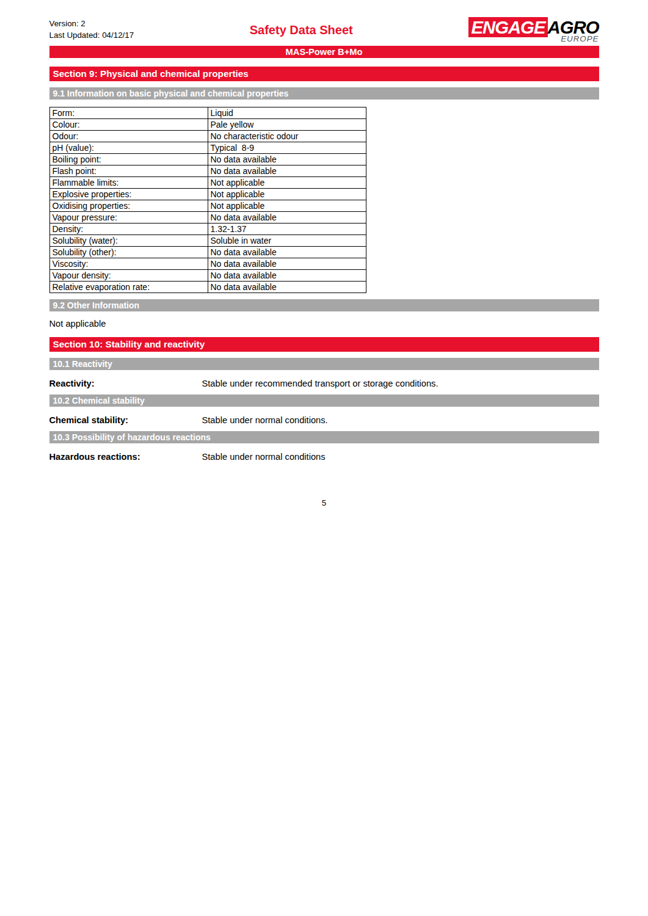Version: 2
Last Updated: 04/12/17
Safety Data Sheet
ENGAGE AGRO
EUROPE
MAS-Power B+Mo
Section 9: Physical and chemical properties
9.1 Information on basic physical and chemical properties
| Form: | Liquid |
| Colour: | Pale yellow |
| Odour: | No characteristic odour |
| pH (value): | Typical 8-9 |
| Boiling point: | No data available |
| Flash point: | No data available |
| Flammable limits: | Not applicable |
| Explosive properties: | Not applicable |
| Oxidising properties: | Not applicable |
| Vapour pressure: | No data available |
| Density: | 1.32-1.37 |
| Solubility (water): | Soluble in water |
| Solubility (other): | No data available |
| Viscosity: | No data available |
| Vapour density: | No data available |
| Relative evaporation rate: | No data available |
9.2 Other Information
Not applicable
Section 10: Stability and reactivity
10.1 Reactivity
Reactivity:
Stable under recommended transport or storage conditions.
10.2 Chemical stability
Chemical stability:
Stable under normal conditions.
10.3 Possibility of hazardous reactions
Hazardous reactions:
Stable under normal conditions
5